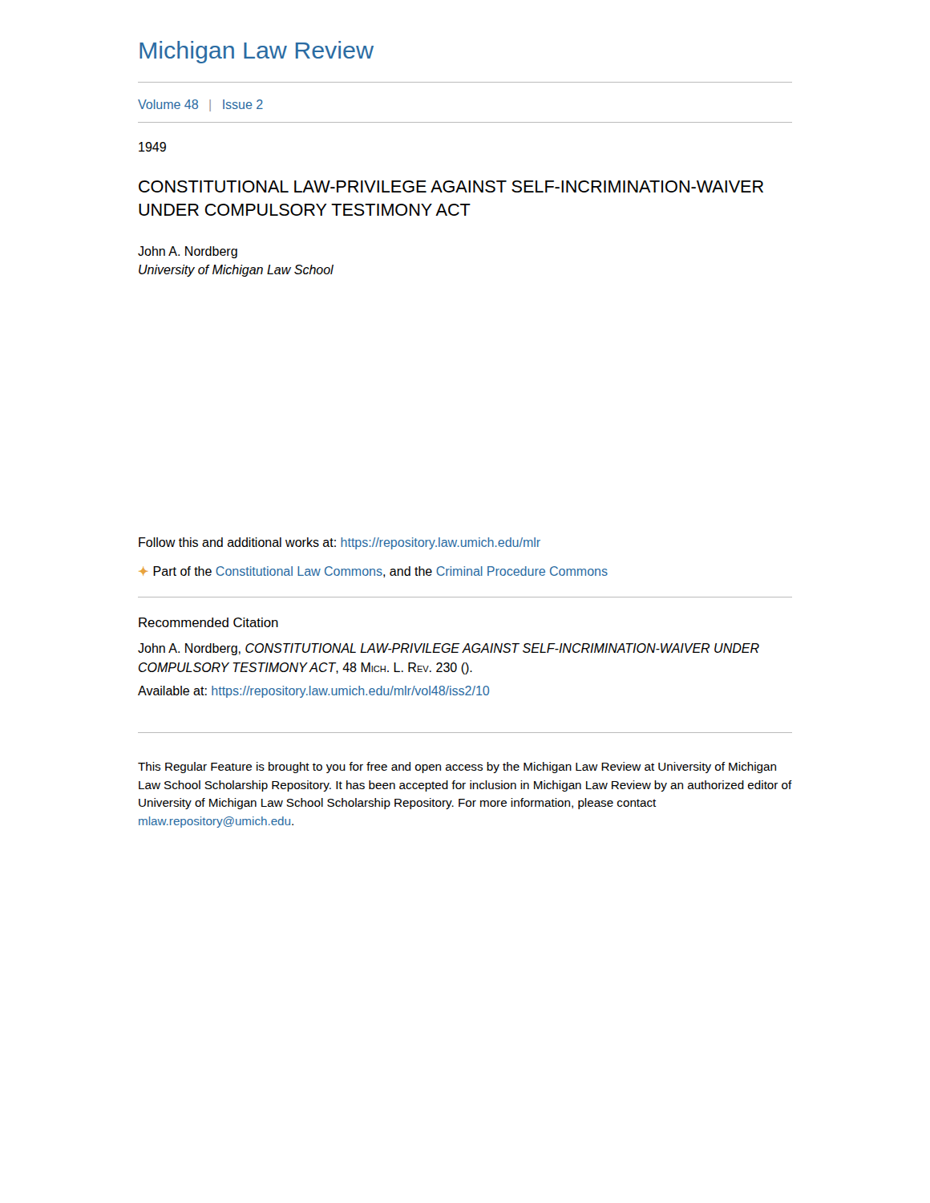Michigan Law Review
Volume 48 | Issue 2
1949
Constitutional Law-Privilege Against Self-Incrimination-Waiver Under Compulsory Testimony Act
John A. Nordberg
University of Michigan Law School
Follow this and additional works at: https://repository.law.umich.edu/mlr
✦Part of the Constitutional Law Commons, and the Criminal Procedure Commons
Recommended Citation
John A. Nordberg, CONSTITUTIONAL LAW-PRIVILEGE AGAINST SELF-INCRIMINATION-WAIVER UNDER COMPULSORY TESTIMONY ACT, 48 Mich. L. Rev. 230 ().
Available at: https://repository.law.umich.edu/mlr/vol48/iss2/10
This Regular Feature is brought to you for free and open access by the Michigan Law Review at University of Michigan Law School Scholarship Repository. It has been accepted for inclusion in Michigan Law Review by an authorized editor of University of Michigan Law School Scholarship Repository. For more information, please contact mlaw.repository@umich.edu.